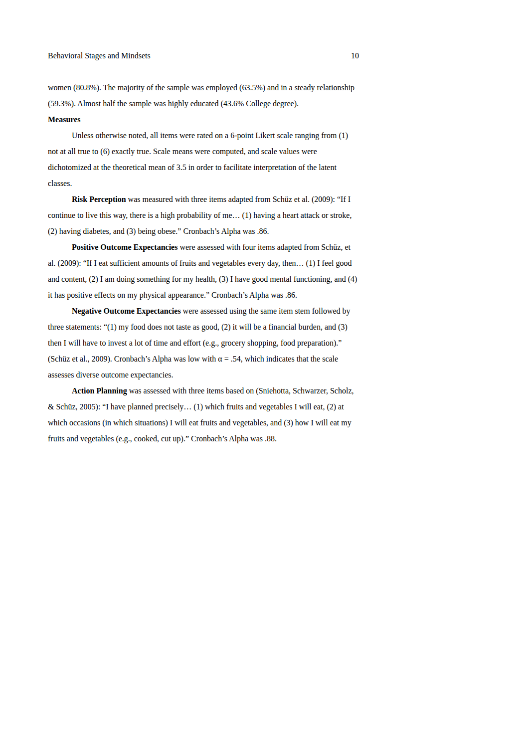Behavioral Stages and Mindsets 10
women (80.8%). The majority of the sample was employed (63.5%) and in a steady relationship (59.3%). Almost half the sample was highly educated (43.6% College degree).
Measures
Unless otherwise noted, all items were rated on a 6-point Likert scale ranging from (1) not at all true to (6) exactly true. Scale means were computed, and scale values were dichotomized at the theoretical mean of 3.5 in order to facilitate interpretation of the latent classes.
Risk Perception was measured with three items adapted from Schüz et al. (2009): “If I continue to live this way, there is a high probability of me… (1) having a heart attack or stroke, (2) having diabetes, and (3) being obese.” Cronbach’s Alpha was .86.
Positive Outcome Expectancies were assessed with four items adapted from Schüz, et al. (2009): “If I eat sufficient amounts of fruits and vegetables every day, then… (1) I feel good and content, (2) I am doing something for my health, (3) I have good mental functioning, and (4) it has positive effects on my physical appearance.” Cronbach’s Alpha was .86.
Negative Outcome Expectancies were assessed using the same item stem followed by three statements: “(1) my food does not taste as good, (2) it will be a financial burden, and (3) then I will have to invest a lot of time and effort (e.g., grocery shopping, food preparation).” (Schüz et al., 2009). Cronbach’s Alpha was low with α = .54, which indicates that the scale assesses diverse outcome expectancies.
Action Planning was assessed with three items based on (Sniehotta, Schwarzer, Scholz, & Schüz, 2005): “I have planned precisely… (1) which fruits and vegetables I will eat, (2) at which occasions (in which situations) I will eat fruits and vegetables, and (3) how I will eat my fruits and vegetables (e.g., cooked, cut up).” Cronbach’s Alpha was .88.